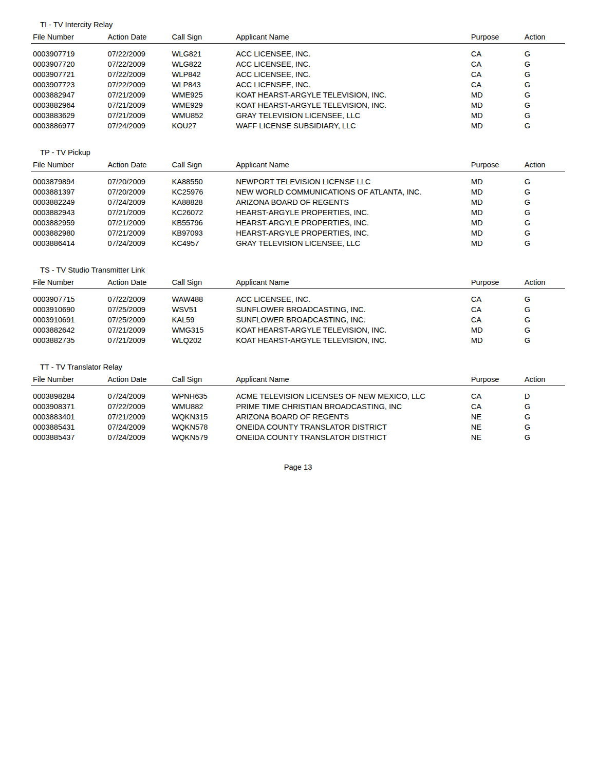TI - TV Intercity Relay
| File Number | Action Date | Call Sign | Applicant Name | Purpose | Action |
| --- | --- | --- | --- | --- | --- |
| 0003907719 | 07/22/2009 | WLG821 | ACC LICENSEE, INC. | CA | G |
| 0003907720 | 07/22/2009 | WLG822 | ACC LICENSEE, INC. | CA | G |
| 0003907721 | 07/22/2009 | WLP842 | ACC LICENSEE, INC. | CA | G |
| 0003907723 | 07/22/2009 | WLP843 | ACC LICENSEE, INC. | CA | G |
| 0003882947 | 07/21/2009 | WME925 | KOAT HEARST-ARGYLE TELEVISION, INC. | MD | G |
| 0003882964 | 07/21/2009 | WME929 | KOAT HEARST-ARGYLE TELEVISION, INC. | MD | G |
| 0003883629 | 07/21/2009 | WMU852 | GRAY TELEVISION LICENSEE, LLC | MD | G |
| 0003886977 | 07/24/2009 | KOU27 | WAFF LICENSE SUBSIDIARY, LLC | MD | G |
TP - TV Pickup
| File Number | Action Date | Call Sign | Applicant Name | Purpose | Action |
| --- | --- | --- | --- | --- | --- |
| 0003879894 | 07/20/2009 | KA88550 | NEWPORT TELEVISION LICENSE LLC | MD | G |
| 0003881397 | 07/20/2009 | KC25976 | NEW WORLD COMMUNICATIONS OF ATLANTA, INC. | MD | G |
| 0003882249 | 07/24/2009 | KA88828 | ARIZONA BOARD OF REGENTS | MD | G |
| 0003882943 | 07/21/2009 | KC26072 | HEARST-ARGYLE PROPERTIES, INC. | MD | G |
| 0003882959 | 07/21/2009 | KB55796 | HEARST-ARGYLE PROPERTIES, INC. | MD | G |
| 0003882980 | 07/21/2009 | KB97093 | HEARST-ARGYLE PROPERTIES, INC. | MD | G |
| 0003886414 | 07/24/2009 | KC4957 | GRAY TELEVISION LICENSEE, LLC | MD | G |
TS - TV Studio Transmitter Link
| File Number | Action Date | Call Sign | Applicant Name | Purpose | Action |
| --- | --- | --- | --- | --- | --- |
| 0003907715 | 07/22/2009 | WAW488 | ACC LICENSEE, INC. | CA | G |
| 0003910690 | 07/25/2009 | WSV51 | SUNFLOWER BROADCASTING, INC. | CA | G |
| 0003910691 | 07/25/2009 | KAL59 | SUNFLOWER BROADCASTING, INC. | CA | G |
| 0003882642 | 07/21/2009 | WMG315 | KOAT HEARST-ARGYLE TELEVISION, INC. | MD | G |
| 0003882735 | 07/21/2009 | WLQ202 | KOAT HEARST-ARGYLE TELEVISION, INC. | MD | G |
TT - TV Translator Relay
| File Number | Action Date | Call Sign | Applicant Name | Purpose | Action |
| --- | --- | --- | --- | --- | --- |
| 0003898284 | 07/24/2009 | WPNH635 | ACME TELEVISION LICENSES OF NEW MEXICO, LLC | CA | D |
| 0003908371 | 07/22/2009 | WMU882 | PRIME TIME CHRISTIAN BROADCASTING, INC | CA | G |
| 0003883401 | 07/21/2009 | WQKN315 | ARIZONA BOARD OF REGENTS | NE | G |
| 0003885431 | 07/24/2009 | WQKN578 | ONEIDA COUNTY TRANSLATOR DISTRICT | NE | G |
| 0003885437 | 07/24/2009 | WQKN579 | ONEIDA COUNTY TRANSLATOR DISTRICT | NE | G |
Page 13